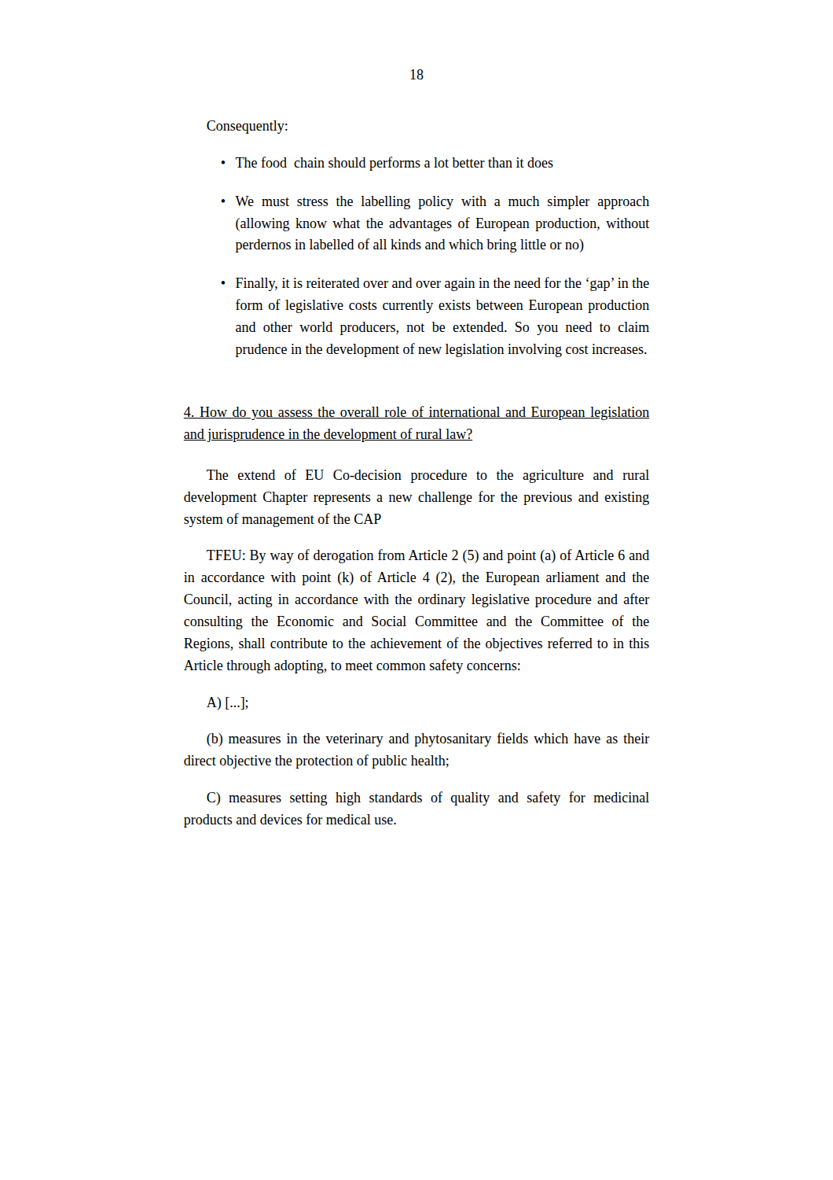18
Consequently:
The food chain should performs a lot better than it does
We must stress the labelling policy with a much simpler approach (allowing know what the advantages of European production, without perdernos in labelled of all kinds and which bring little or no)
Finally, it is reiterated over and over again in the need for the ‘gap’ in the form of legislative costs currently exists between European production and other world producers, not be extended. So you need to claim prudence in the development of new legislation involving cost increases.
4. How do you assess the overall role of international and European legislation and jurisprudence in the development of rural law?
The extend of EU Co-decision procedure to the agriculture and rural development Chapter represents a new challenge for the previous and existing system of management of the CAP
TFEU: By way of derogation from Article 2 (5) and point (a) of Article 6 and in accordance with point (k) of Article 4 (2), the European arliament and the Council, acting in accordance with the ordinary legislative procedure and after consulting the Economic and Social Committee and the Committee of the Regions, shall contribute to the achievement of the objectives referred to in this Article through adopting, to meet common safety concerns:
A) [...];
(b) measures in the veterinary and phytosanitary fields which have as their direct objective the protection of public health;
C) measures setting high standards of quality and safety for medicinal products and devices for medical use.